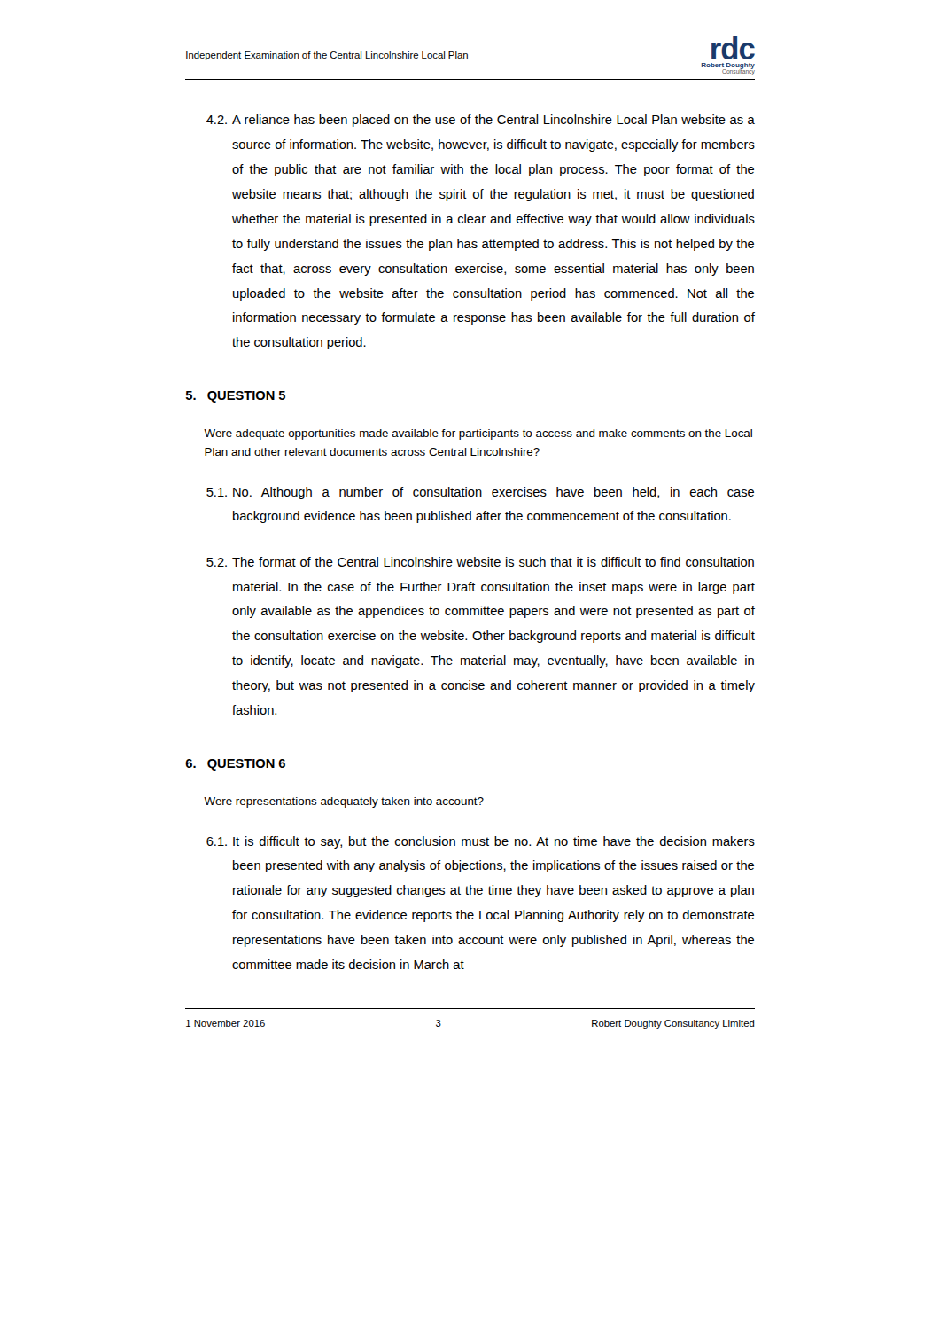Independent Examination of the Central Lincolnshire Local Plan
rdc Robert Doughty Consultancy
4.2.
A reliance has been placed on the use of the Central Lincolnshire Local Plan website as a source of information. The website, however, is difficult to navigate, especially for members of the public that are not familiar with the local plan process. The poor format of the website means that; although the spirit of the regulation is met, it must be questioned whether the material is presented in a clear and effective way that would allow individuals to fully understand the issues the plan has attempted to address. This is not helped by the fact that, across every consultation exercise, some essential material has only been uploaded to the website after the consultation period has commenced. Not all the information necessary to formulate a response has been available for the full duration of the consultation period.
5. QUESTION 5
Were adequate opportunities made available for participants to access and make comments on the Local Plan and other relevant documents across Central Lincolnshire?
5.1.
No. Although a number of consultation exercises have been held, in each case background evidence has been published after the commencement of the consultation.
5.2.
The format of the Central Lincolnshire website is such that it is difficult to find consultation material. In the case of the Further Draft consultation the inset maps were in large part only available as the appendices to committee papers and were not presented as part of the consultation exercise on the website. Other background reports and material is difficult to identify, locate and navigate. The material may, eventually, have been available in theory, but was not presented in a concise and coherent manner or provided in a timely fashion.
6. QUESTION 6
Were representations adequately taken into account?
6.1.
It is difficult to say, but the conclusion must be no. At no time have the decision makers been presented with any analysis of objections, the implications of the issues raised or the rationale for any suggested changes at the time they have been asked to approve a plan for consultation. The evidence reports the Local Planning Authority rely on to demonstrate representations have been taken into account were only published in April, whereas the committee made its decision in March at
1 November 2016
3
Robert Doughty Consultancy Limited